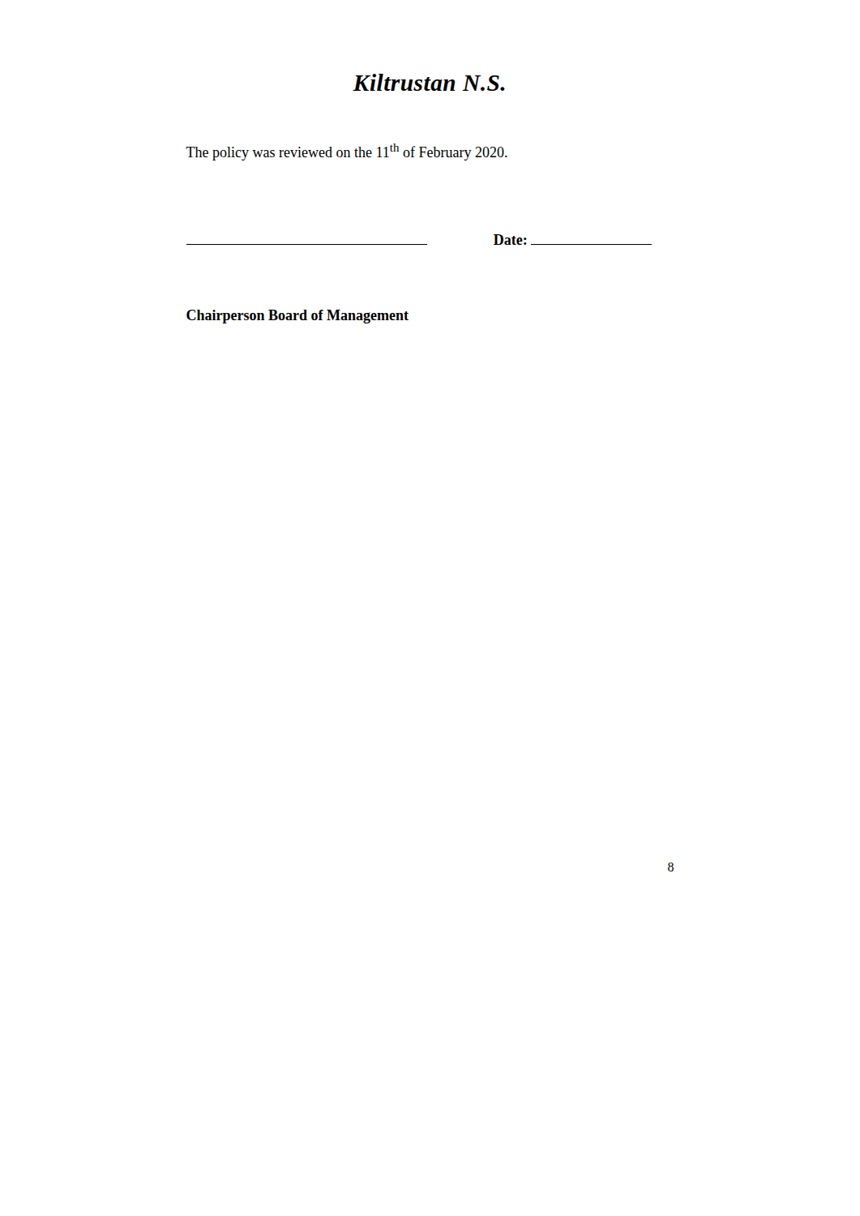Kiltrustan N.S.
The policy was reviewed on the 11th of February 2020.
Date:
Chairperson Board of Management
8